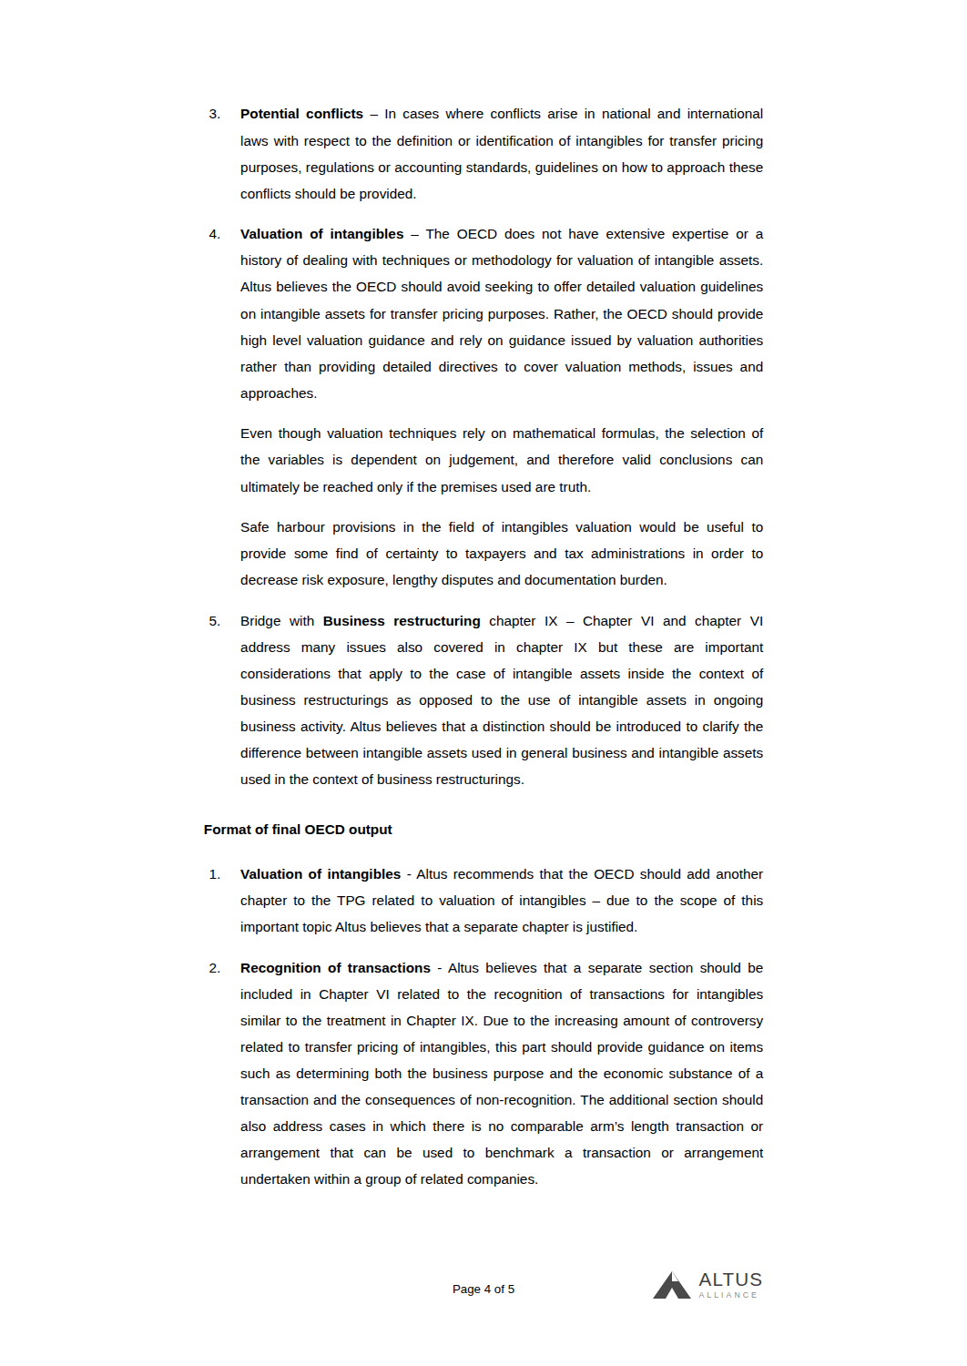3.
Potential conflicts – In cases where conflicts arise in national and international laws with respect to the definition or identification of intangibles for transfer pricing purposes, regulations or accounting standards, guidelines on how to approach these conflicts should be provided.
4.
Valuation of intangibles – The OECD does not have extensive expertise or a history of dealing with techniques or methodology for valuation of intangible assets. Altus believes the OECD should avoid seeking to offer detailed valuation guidelines on intangible assets for transfer pricing purposes. Rather, the OECD should provide high level valuation guidance and rely on guidance issued by valuation authorities rather than providing detailed directives to cover valuation methods, issues and approaches.
Even though valuation techniques rely on mathematical formulas, the selection of the variables is dependent on judgement, and therefore valid conclusions can ultimately be reached only if the premises used are truth.
Safe harbour provisions in the field of intangibles valuation would be useful to provide some find of certainty to taxpayers and tax administrations in order to decrease risk exposure, lengthy disputes and documentation burden.
5.
Bridge with Business restructuring chapter IX – Chapter VI and chapter VI address many issues also covered in chapter IX but these are important considerations that apply to the case of intangible assets inside the context of business restructurings as opposed to the use of intangible assets in ongoing business activity. Altus believes that a distinction should be introduced to clarify the difference between intangible assets used in general business and intangible assets used in the context of business restructurings.
Format of final OECD output
1.
Valuation of intangibles - Altus recommends that the OECD should add another chapter to the TPG related to valuation of intangibles – due to the scope of this important topic Altus believes that a separate chapter is justified.
2.
Recognition of transactions - Altus believes that a separate section should be included in Chapter VI related to the recognition of transactions for intangibles similar to the treatment in Chapter IX. Due to the increasing amount of controversy related to transfer pricing of intangibles, this part should provide guidance on items such as determining both the business purpose and the economic substance of a transaction and the consequences of non-recognition. The additional section should also address cases in which there is no comparable arm’s length transaction or arrangement that can be used to benchmark a transaction or arrangement undertaken within a group of related companies.
Page 4 of 5
ALTUS
ALLIANCE